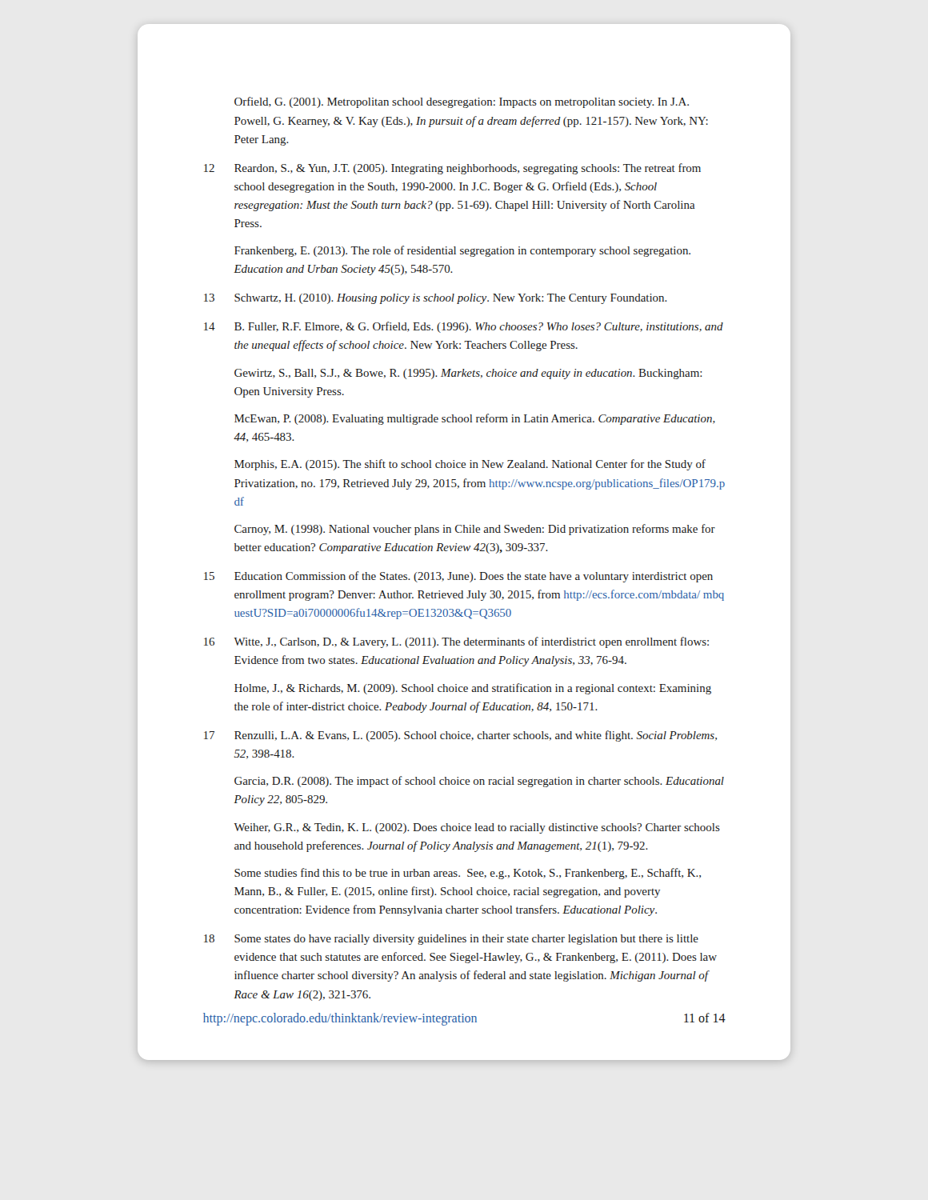Orfield, G. (2001). Metropolitan school desegregation: Impacts on metropolitan society. In J.A. Powell, G. Kearney, & V. Kay (Eds.), In pursuit of a dream deferred (pp. 121-157). New York, NY: Peter Lang.
12
Reardon, S., & Yun, J.T. (2005). Integrating neighborhoods, segregating schools: The retreat from school desegregation in the South, 1990-2000. In J.C. Boger & G. Orfield (Eds.), School resegregation: Must the South turn back? (pp. 51-69). Chapel Hill: University of North Carolina Press.
Frankenberg, E. (2013). The role of residential segregation in contemporary school segregation. Education and Urban Society 45(5), 548-570.
13
Schwartz, H. (2010). Housing policy is school policy. New York: The Century Foundation.
14
B. Fuller, R.F. Elmore, & G. Orfield, Eds. (1996). Who chooses? Who loses? Culture, institutions, and the unequal effects of school choice. New York: Teachers College Press.
Gewirtz, S., Ball, S.J., & Bowe, R. (1995). Markets, choice and equity in education. Buckingham: Open University Press.
McEwan, P. (2008). Evaluating multigrade school reform in Latin America. Comparative Education, 44, 465-483.
Morphis, E.A. (2015). The shift to school choice in New Zealand. National Center for the Study of Privatization, no. 179, Retrieved July 29, 2015, from http://www.ncspe.org/publications_files/OP179.pdf
Carnoy, M. (1998). National voucher plans in Chile and Sweden: Did privatization reforms make for better education? Comparative Education Review 42(3), 309-337.
15
Education Commission of the States. (2013, June). Does the state have a voluntary interdistrict open enrollment program? Denver: Author. Retrieved July 30, 2015, from http://ecs.force.com/mbdata/ mbquestU?SID=a0i70000006fu14&rep=OE13203&Q=Q3650
16
Witte, J., Carlson, D., & Lavery, L. (2011). The determinants of interdistrict open enrollment flows: Evidence from two states. Educational Evaluation and Policy Analysis, 33, 76-94.
Holme, J., & Richards, M. (2009). School choice and stratification in a regional context: Examining the role of inter-district choice. Peabody Journal of Education, 84, 150-171.
17
Renzulli, L.A. & Evans, L. (2005). School choice, charter schools, and white flight. Social Problems, 52, 398-418.
Garcia, D.R. (2008). The impact of school choice on racial segregation in charter schools. Educational Policy 22, 805-829.
Weiher, G.R., & Tedin, K. L. (2002). Does choice lead to racially distinctive schools? Charter schools and household preferences. Journal of Policy Analysis and Management, 21(1), 79-92.
Some studies find this to be true in urban areas. See, e.g., Kotok, S., Frankenberg, E., Schafft, K., Mann, B., & Fuller, E. (2015, online first). School choice, racial segregation, and poverty concentration: Evidence from Pennsylvania charter school transfers. Educational Policy.
18
Some states do have racially diversity guidelines in their state charter legislation but there is little evidence that such statutes are enforced. See Siegel-Hawley, G., & Frankenberg, E. (2011). Does law influence charter school diversity? An analysis of federal and state legislation. Michigan Journal of Race & Law 16(2), 321-376.
http://nepc.colorado.edu/thinktank/review-integration 11 of 14